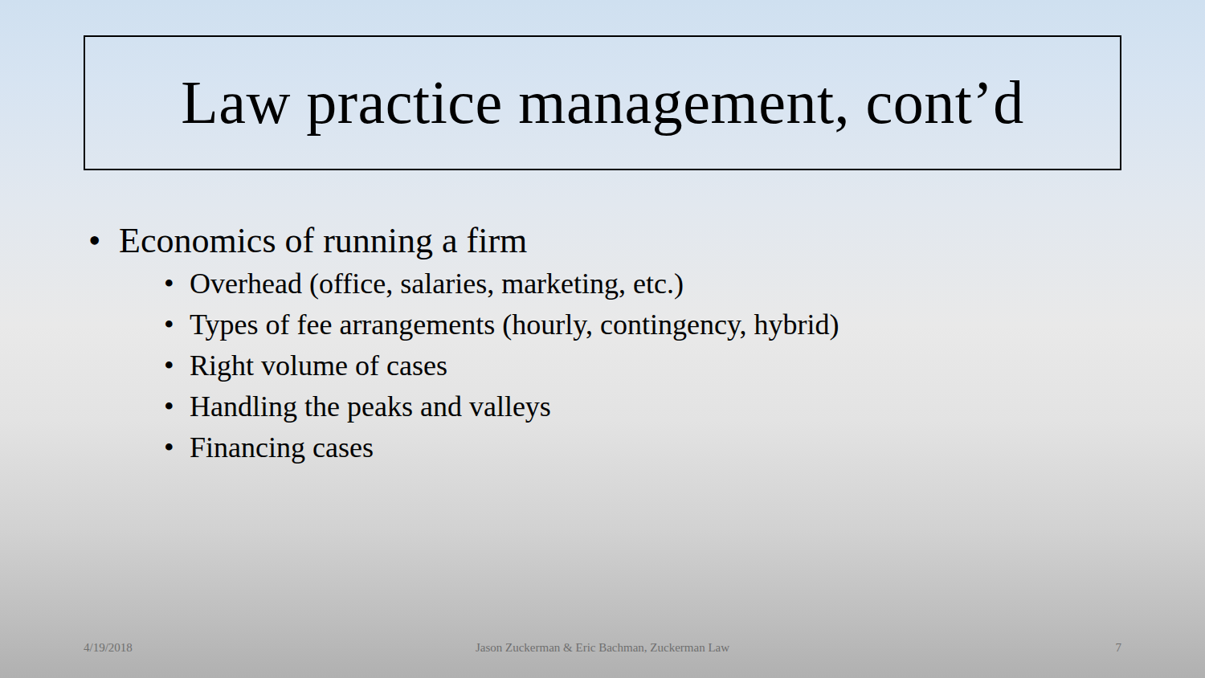Law practice management, cont’d
Economics of running a firm
Overhead (office, salaries, marketing, etc.)
Types of fee arrangements (hourly, contingency, hybrid)
Right volume of cases
Handling the peaks and valleys
Financing cases
4/19/2018 Jason Zuckerman & Eric Bachman, Zuckerman Law 7